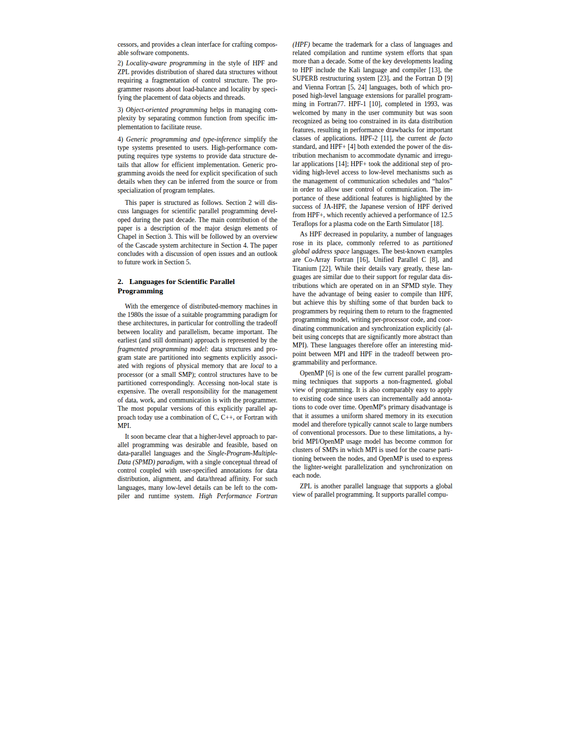cessors, and provides a clean interface for crafting composable software components.
2) Locality-aware programming in the style of HPF and ZPL provides distribution of shared data structures without requiring a fragmentation of control structure. The programmer reasons about load-balance and locality by specifying the placement of data objects and threads.
3) Object-oriented programming helps in managing complexity by separating common function from specific implementation to facilitate reuse.
4) Generic programming and type-inference simplify the type systems presented to users. High-performance computing requires type systems to provide data structure details that allow for efficient implementation. Generic programming avoids the need for explicit specification of such details when they can be inferred from the source or from specialization of program templates.
This paper is structured as follows. Section 2 will discuss languages for scientific parallel programming developed during the past decade. The main contribution of the paper is a description of the major design elements of Chapel in Section 3. This will be followed by an overview of the Cascade system architecture in Section 4. The paper concludes with a discussion of open issues and an outlook to future work in Section 5.
2. Languages for Scientific Parallel Programming
With the emergence of distributed-memory machines in the 1980s the issue of a suitable programming paradigm for these architectures, in particular for controlling the tradeoff between locality and parallelism, became important. The earliest (and still dominant) approach is represented by the fragmented programming model: data structures and program state are partitioned into segments explicitly associated with regions of physical memory that are local to a processor (or a small SMP); control structures have to be partitioned correspondingly. Accessing non-local state is expensive. The overall responsibility for the management of data, work, and communication is with the programmer. The most popular versions of this explicitly parallel approach today use a combination of C, C++, or Fortran with MPI.
It soon became clear that a higher-level approach to parallel programming was desirable and feasible, based on data-parallel languages and the Single-Program-Multiple-Data (SPMD) paradigm, with a single conceptual thread of control coupled with user-specified annotations for data distribution, alignment, and data/thread affinity. For such languages, many low-level details can be left to the compiler and runtime system. High Performance Fortran (HPF) became the trademark for a class of languages and related compilation and runtime system efforts that span more than a decade. Some of the key developments leading to HPF include the Kali language and compiler [13], the SUPERB restructuring system [23], and the Fortran D [9] and Vienna Fortran [5, 24] languages, both of which proposed high-level language extensions for parallel programming in Fortran77. HPF-1 [10], completed in 1993, was welcomed by many in the user community but was soon recognized as being too constrained in its data distribution features, resulting in performance drawbacks for important classes of applications. HPF-2 [11], the current de facto standard, and HPF+ [4] both extended the power of the distribution mechanism to accommodate dynamic and irregular applications [14]; HPF+ took the additional step of providing high-level access to low-level mechanisms such as the management of communication schedules and “halos” in order to allow user control of communication. The importance of these additional features is highlighted by the success of JA-HPF, the Japanese version of HPF derived from HPF+, which recently achieved a performance of 12.5 Teraflops for a plasma code on the Earth Simulator [18].
As HPF decreased in popularity, a number of languages rose in its place, commonly referred to as partitioned global address space languages. The best-known examples are Co-Array Fortran [16], Unified Parallel C [8], and Titanium [22]. While their details vary greatly, these languages are similar due to their support for regular data distributions which are operated on in an SPMD style. They have the advantage of being easier to compile than HPF, but achieve this by shifting some of that burden back to programmers by requiring them to return to the fragmented programming model, writing per-processor code, and coordinating communication and synchronization explicitly (albeit using concepts that are significantly more abstract than MPI). These languages therefore offer an interesting midpoint between MPI and HPF in the tradeoff between programmability and performance.
OpenMP [6] is one of the few current parallel programming techniques that supports a non-fragmented, global view of programming. It is also comparably easy to apply to existing code since users can incrementally add annotations to code over time. OpenMP's primary disadvantage is that it assumes a uniform shared memory in its execution model and therefore typically cannot scale to large numbers of conventional processors. Due to these limitations, a hybrid MPI/OpenMP usage model has become common for clusters of SMPs in which MPI is used for the coarse partitioning between the nodes, and OpenMP is used to express the lighter-weight parallelization and synchronization on each node.
ZPL is another parallel language that supports a global view of parallel programming. It supports parallel compu-